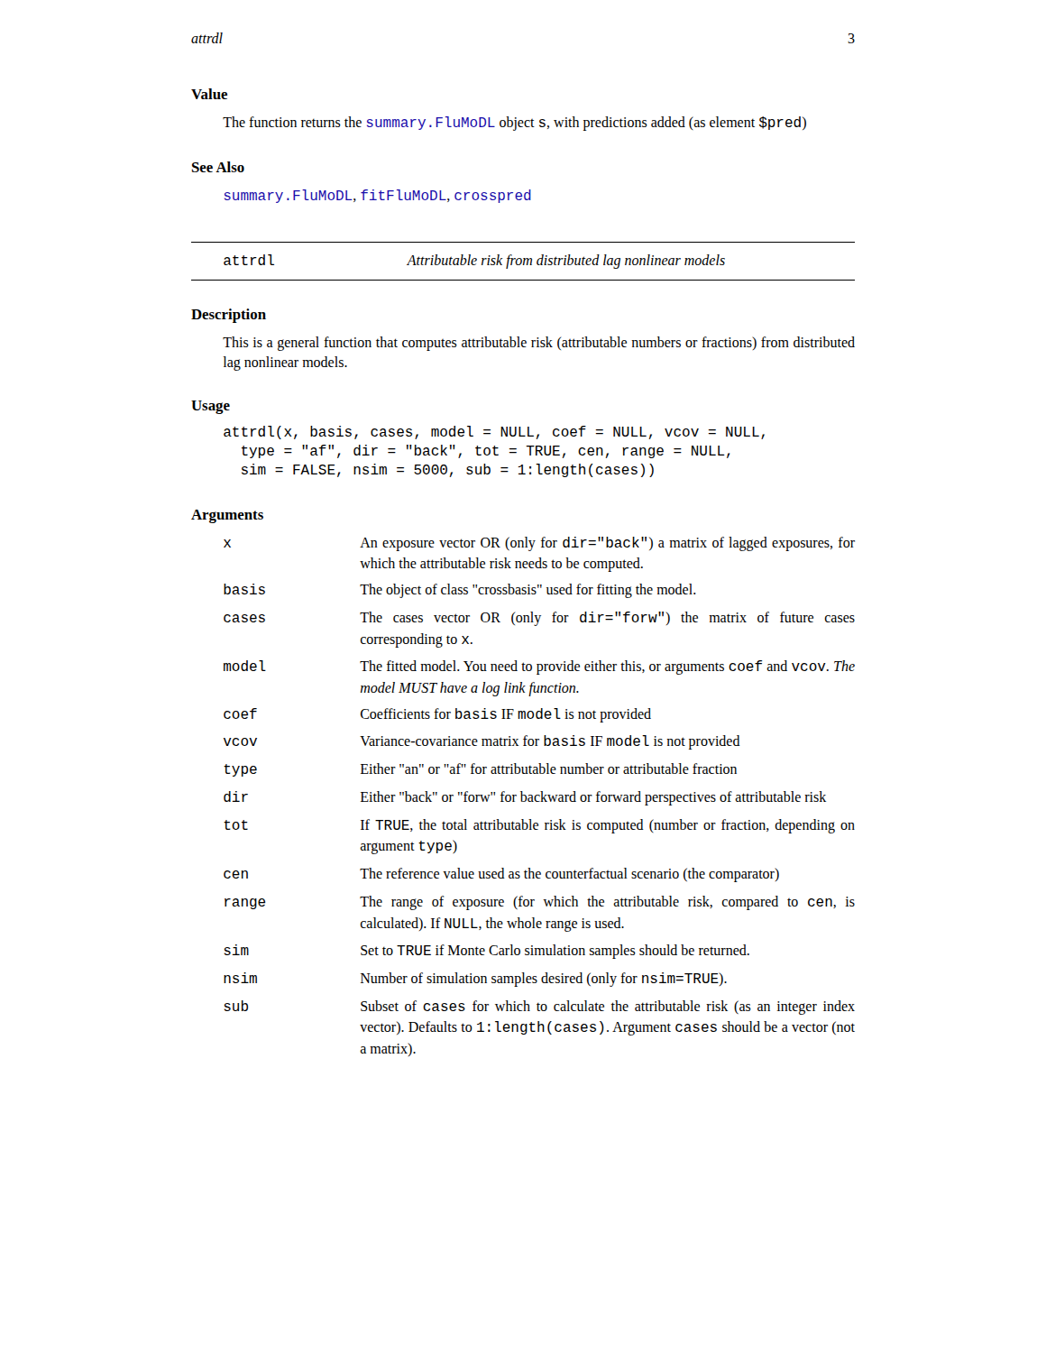attrdl 3
Value
The function returns the summary.FluMoDL object s, with predictions added (as element $pred)
See Also
summary.FluMoDL, fitFluMoDL, crosspred
attrdl
Attributable risk from distributed lag nonlinear models
Description
This is a general function that computes attributable risk (attributable numbers or fractions) from distributed lag nonlinear models.
Usage
attrdl(x, basis, cases, model = NULL, coef = NULL, vcov = NULL,
  type = "af", dir = "back", tot = TRUE, cen, range = NULL,
  sim = FALSE, nsim = 5000, sub = 1:length(cases))
Arguments
x
An exposure vector OR (only for dir="back") a matrix of lagged exposures, for which the attributable risk needs to be computed.
basis
The object of class "crossbasis" used for fitting the model.
cases
The cases vector OR (only for dir="forw") the matrix of future cases corresponding to x.
model
The fitted model. You need to provide either this, or arguments coef and vcov. The model MUST have a log link function.
coef
Coefficients for basis IF model is not provided
vcov
Variance-covariance matrix for basis IF model is not provided
type
Either "an" or "af" for attributable number or attributable fraction
dir
Either "back" or "forw" for backward or forward perspectives of attributable risk
tot
If TRUE, the total attributable risk is computed (number or fraction, depending on argument type)
cen
The reference value used as the counterfactual scenario (the comparator)
range
The range of exposure (for which the attributable risk, compared to cen, is calculated). If NULL, the whole range is used.
sim
Set to TRUE if Monte Carlo simulation samples should be returned.
nsim
Number of simulation samples desired (only for nsim=TRUE).
sub
Subset of cases for which to calculate the attributable risk (as an integer index vector). Defaults to 1:length(cases). Argument cases should be a vector (not a matrix).